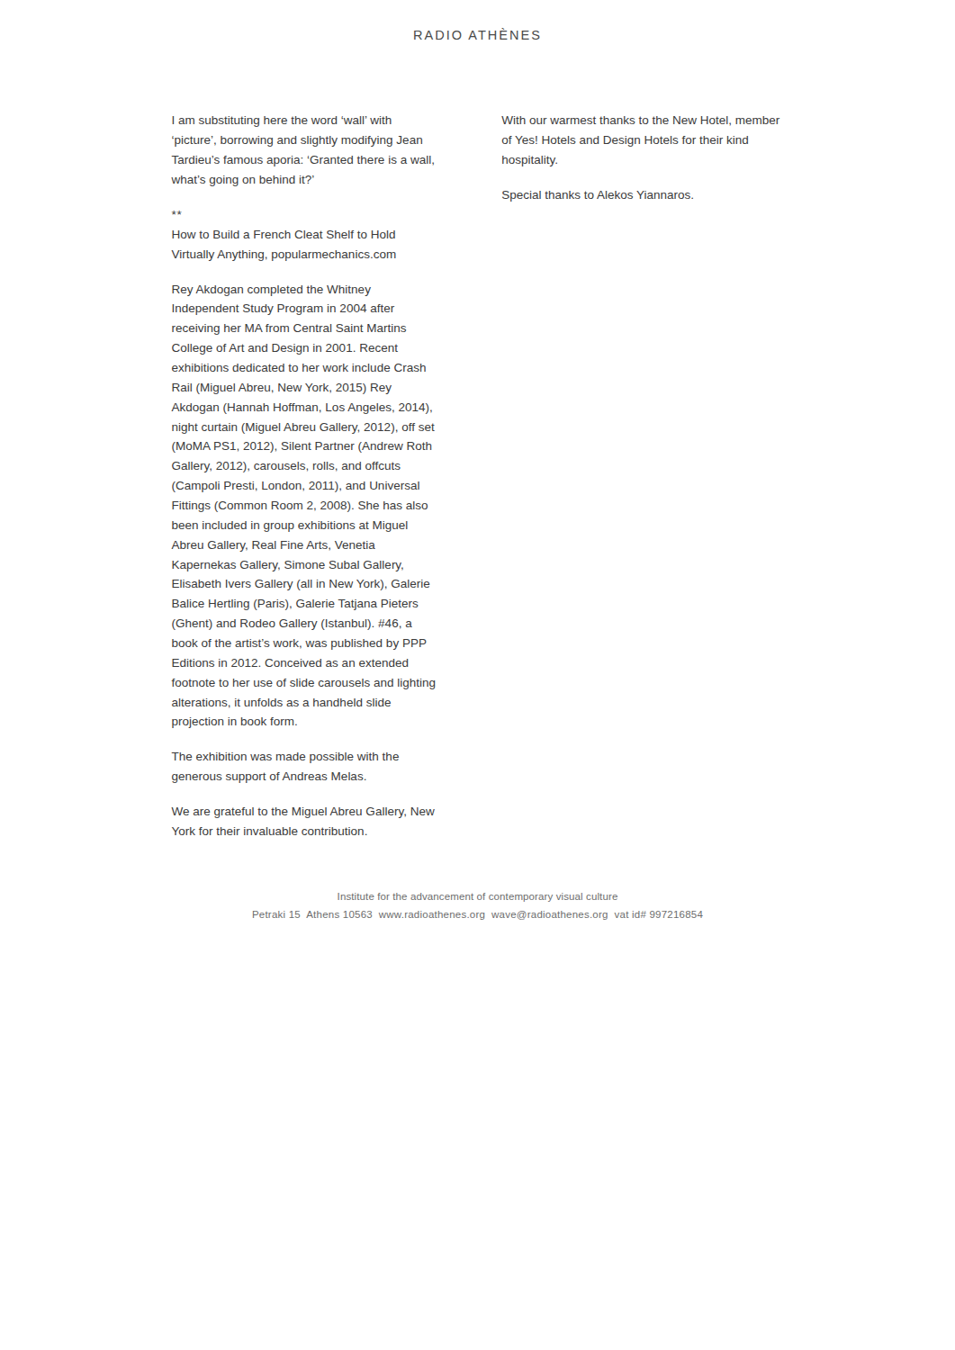RADIO ATHÈNES
I am substituting here the word ‘wall’ with ‘picture’, borrowing and slightly modifying Jean Tardieu’s famous aporia: ‘Granted there is a wall, what’s going on behind it?’
**
How to Build a French Cleat Shelf to Hold Virtually Anything, popularmechanics.com
Rey Akdogan completed the Whitney Independent Study Program in 2004 after receiving her MA from Central Saint Martins College of Art and Design in 2001. Recent exhibitions dedicated to her work include Crash Rail (Miguel Abreu, New York, 2015) Rey Akdogan (Hannah Hoffman, Los Angeles, 2014), night curtain (Miguel Abreu Gallery, 2012), off set (MoMA PS1, 2012), Silent Partner (Andrew Roth Gallery, 2012), carousels, rolls, and offcuts (Campoli Presti, London, 2011), and Universal Fittings (Common Room 2, 2008). She has also been included in group exhibitions at Miguel Abreu Gallery, Real Fine Arts, Venetia Kapernekas Gallery, Simone Subal Gallery, Elisabeth Ivers Gallery (all in New York), Galerie Balice Hertling (Paris), Galerie Tatjana Pieters (Ghent) and Rodeo Gallery (Istanbul). #46, a book of the artist’s work, was published by PPP Editions in 2012. Conceived as an extended footnote to her use of slide carousels and lighting alterations, it unfolds as a handheld slide projection in book form.
The exhibition was made possible with the generous support of Andreas Melas.
We are grateful to the Miguel Abreu Gallery, New York for their invaluable contribution.
With our warmest thanks to the New Hotel, member of Yes! Hotels and Design Hotels for their kind hospitality.
Special thanks to Alekos Yiannaros.
Institute for the advancement of contemporary visual culture
Petraki 15 Athens 10563 www.radioathenes.org wave@radioathenes.org vat id# 997216854